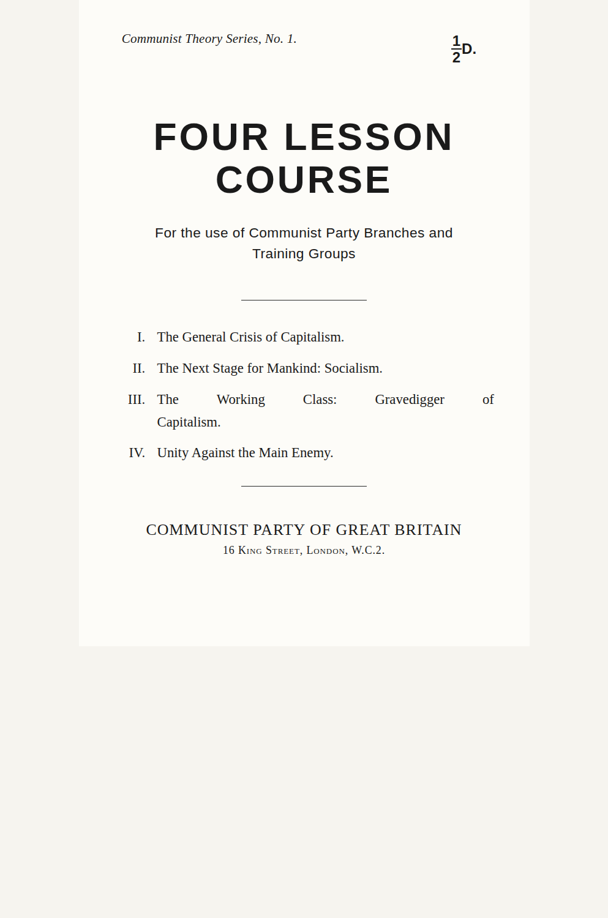Communist Theory Series, No. 1.
12 D.
FOUR LESSONCOURSE
For the use of Communist Party Branches and Training Groups
I. The General Crisis of Capitalism.
II. The Next Stage for Mankind: Socialism.
III. The Working Class: Gravedigger of Capitalism.
IV. Unity Against the Main Enemy.
COMMUNIST PARTY OF GREAT BRITAIN
16 King Street, London, W.C.2.